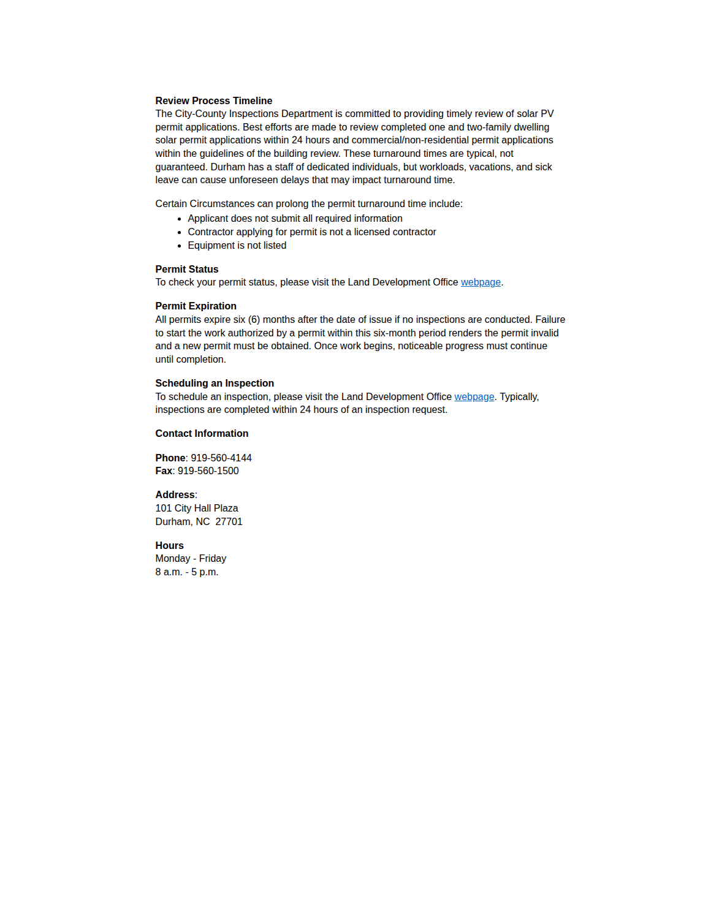Review Process Timeline
The City-County Inspections Department is committed to providing timely review of solar PV permit applications. Best efforts are made to review completed one and two-family dwelling solar permit applications within 24 hours and commercial/non-residential permit applications within the guidelines of the building review. These turnaround times are typical, not guaranteed. Durham has a staff of dedicated individuals, but workloads, vacations, and sick leave can cause unforeseen delays that may impact turnaround time.
Certain Circumstances can prolong the permit turnaround time include:
Applicant does not submit all required information
Contractor applying for permit is not a licensed contractor
Equipment is not listed
Permit Status
To check your permit status, please visit the Land Development Office webpage.
Permit Expiration
All permits expire six (6) months after the date of issue if no inspections are conducted. Failure to start the work authorized by a permit within this six-month period renders the permit invalid and a new permit must be obtained. Once work begins, noticeable progress must continue until completion.
Scheduling an Inspection
To schedule an inspection, please visit the Land Development Office webpage. Typically, inspections are completed within 24 hours of an inspection request.
Contact Information
Phone: 919-560-4144
Fax: 919-560-1500
Address:
101 City Hall Plaza
Durham, NC 27701
Hours
Monday - Friday
8 a.m. - 5 p.m.